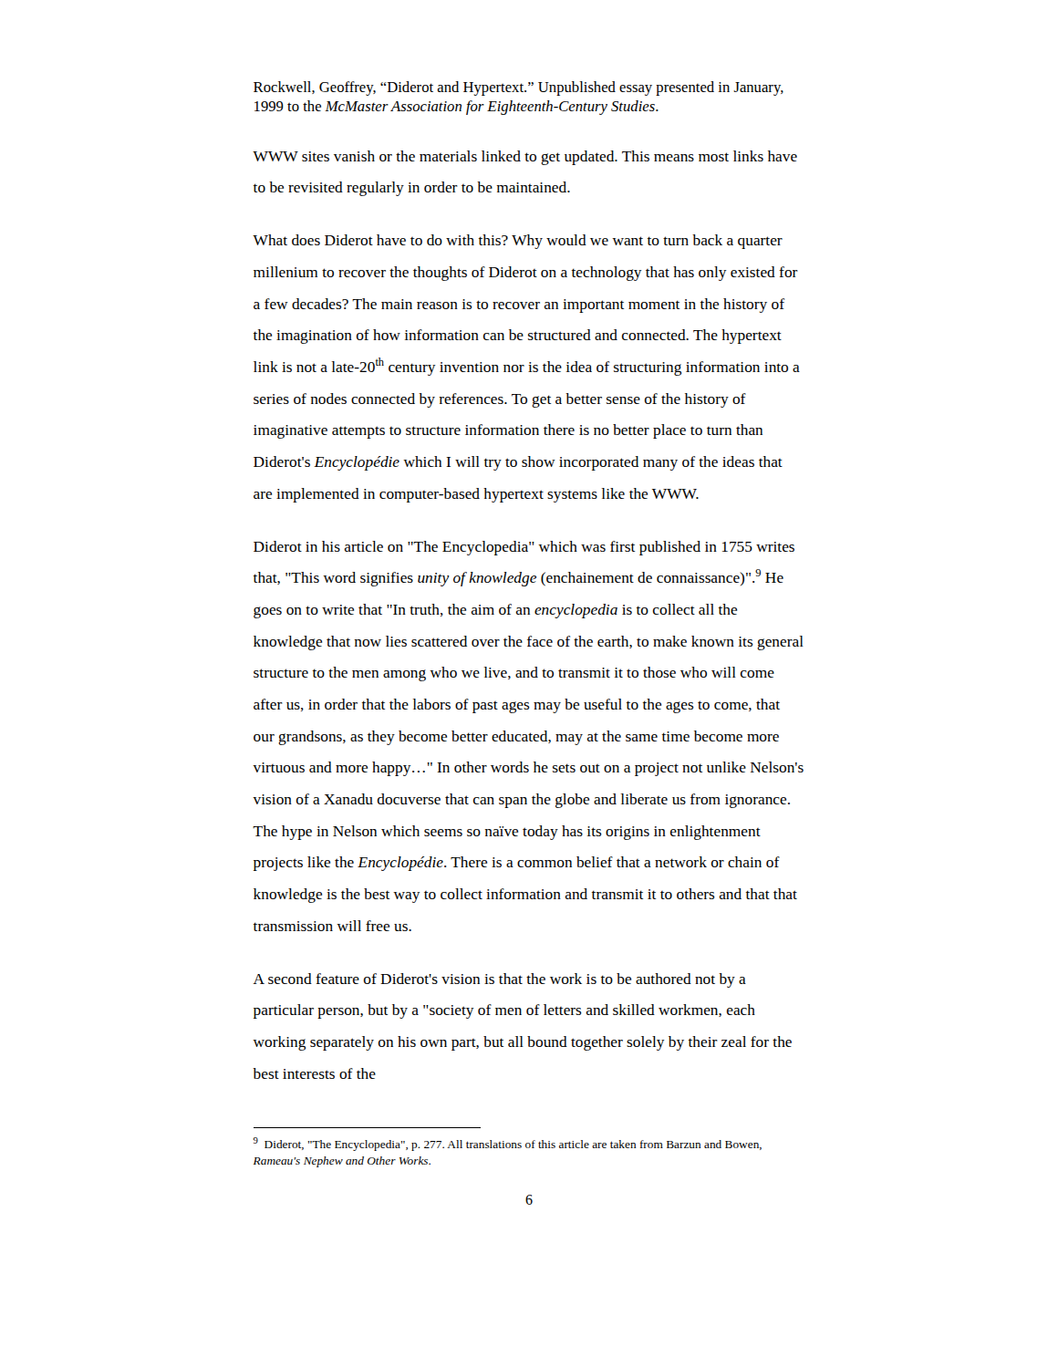Rockwell, Geoffrey, “Diderot and Hypertext.” Unpublished essay presented in January, 1999 to the McMaster Association for Eighteenth-Century Studies.
WWW sites vanish or the materials linked to get updated. This means most links have to be revisited regularly in order to be maintained.
What does Diderot have to do with this? Why would we want to turn back a quarter millenium to recover the thoughts of Diderot on a technology that has only existed for a few decades? The main reason is to recover an important moment in the history of the imagination of how information can be structured and connected. The hypertext link is not a late-20th century invention nor is the idea of structuring information into a series of nodes connected by references. To get a better sense of the history of imaginative attempts to structure information there is no better place to turn than Diderot's Encyclopédie which I will try to show incorporated many of the ideas that are implemented in computer-based hypertext systems like the WWW.
Diderot in his article on "The Encyclopedia" which was first published in 1755 writes that, "This word signifies unity of knowledge (enchainement de connaissance)".9 He goes on to write that "In truth, the aim of an encyclopedia is to collect all the knowledge that now lies scattered over the face of the earth, to make known its general structure to the men among who we live, and to transmit it to those who will come after us, in order that the labors of past ages may be useful to the ages to come, that our grandsons, as they become better educated, may at the same time become more virtuous and more happy…" In other words he sets out on a project not unlike Nelson's vision of a Xanadu docuverse that can span the globe and liberate us from ignorance. The hype in Nelson which seems so naïve today has its origins in enlightenment projects like the Encyclopédie. There is a common belief that a network or chain of knowledge is the best way to collect information and transmit it to others and that that transmission will free us.
A second feature of Diderot's vision is that the work is to be authored not by a particular person, but by a "society of men of letters and skilled workmen, each working separately on his own part, but all bound together solely by their zeal for the best interests of the
9 Diderot, "The Encyclopedia", p. 277. All translations of this article are taken from Barzun and Bowen, Rameau's Nephew and Other Works.
6